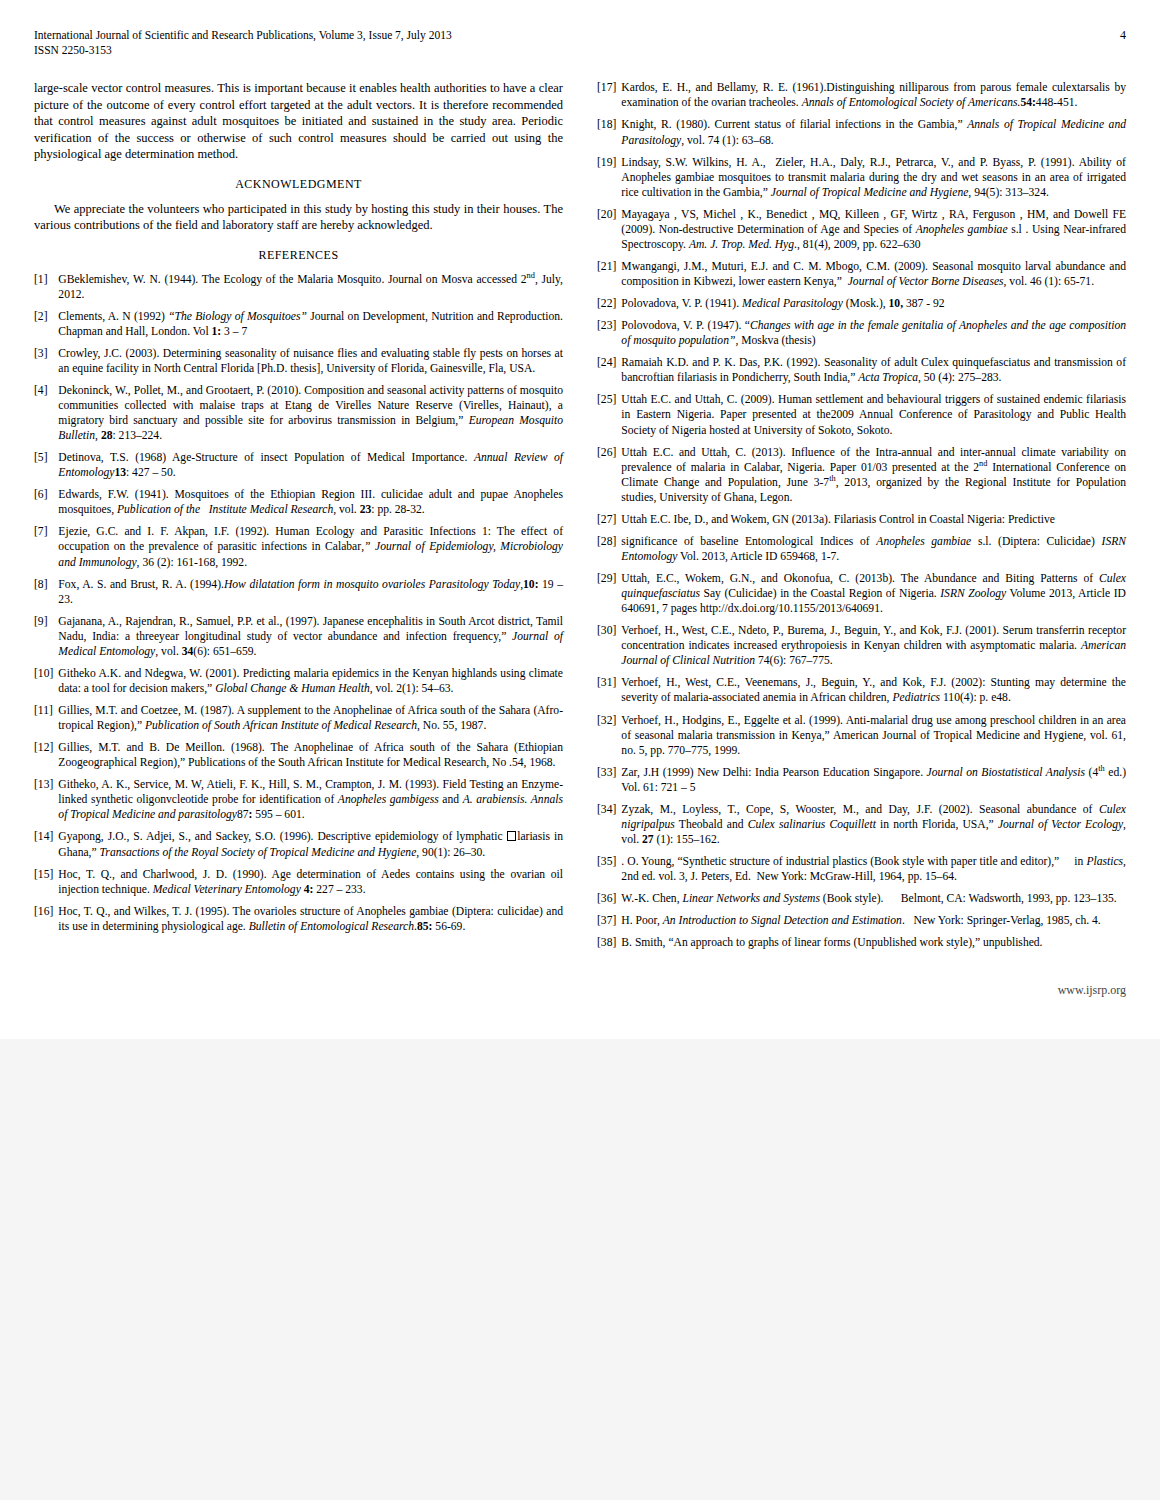International Journal of Scientific and Research Publications, Volume 3, Issue 7, July 2013
ISSN 2250-3153
4
large-scale vector control measures. This is important because it enables health authorities to have a clear picture of the outcome of every control effort targeted at the adult vectors. It is therefore recommended that control measures against adult mosquitoes be initiated and sustained in the study area. Periodic verification of the success or otherwise of such control measures should be carried out using the physiological age determination method.
Acknowledgment
We appreciate the volunteers who participated in this study by hosting this study in their houses. The various contributions of the field and laboratory staff are hereby acknowledged.
References
[1] GBeklemishev, W. N. (1944). The Ecology of the Malaria Mosquito. Journal on Mosva accessed 2nd, July, 2012.
[2] Clements, A. N (1992) “The Biology of Mosquitoes” Journal on Development, Nutrition and Reproduction. Chapman and Hall, London. Vol 1: 3 – 7
[3] Crowley, J.C. (2003). Determining seasonality of nuisance flies and evaluating stable fly pests on horses at an equine facility in North Central Florida [Ph.D. thesis], University of Florida, Gainesville, Fla, USA.
[4] Dekoninck, W., Pollet, M., and Grootaert, P. (2010). Composition and seasonal activity patterns of mosquito communities collected with malaise traps at Etang de Virelles Nature Reserve (Virelles, Hainaut), a migratory bird sanctuary and possible site for arbovirus transmission in Belgium,” European Mosquito Bulletin, 28: 213–224.
[5] Detinova, T.S. (1968) Age-Structure of insect Population of Medical Importance. Annual Review of Entomology 13: 427 – 50.
[6] Edwards, F.W. (1941). Mosquitoes of the Ethiopian Region III. culicidae adult and pupae Anopheles mosquitoes, Publication of the Institute Medical Research, vol. 23: pp. 28-32.
[7] Ejezie, G.C. and I. F. Akpan, I.F. (1992). Human Ecology and Parasitic Infections 1: The effect of occupation on the prevalence of parasitic infections in Calabar,” Journal of Epidemiology, Microbiology and Immunology, 36 (2): 161-168, 1992.
[8] Fox, A. S. and Brust, R. A. (1994).How dilatation form in mosquito ovarioles Parasitology Today,10: 19 – 23.
[9] Gajanana, A., Rajendran, R., Samuel, P.P. et al., (1997). Japanese encephalitis in South Arcot district, Tamil Nadu, India: a threeyear longitudinal study of vector abundance and infection frequency,” Journal of Medical Entomology, vol. 34(6): 651–659.
[10] Githeko A.K. and Ndegwa, W. (2001). Predicting malaria epidemics in the Kenyan highlands using climate data: a tool for decision makers,” Global Change & Human Health, vol. 2(1): 54–63.
[11] Gillies, M.T. and Coetzee, M. (1987). A supplement to the Anophelinae of Africa south of the Sahara (Afro- tropical Region),” Publication of South African Institute of Medical Research, No. 55, 1987.
[12] Gillies, M.T. and B. De Meillon. (1968). The Anophelinae of Africa south of the Sahara (Ethiopian Zoogeographical Region),” Publications of the South African Institute for Medical Research, No .54, 1968.
[13] Githeko, A. K., Service, M. W, Atieli, F. K., Hill, S. M., Crampton, J. M. (1993). Field Testing an Enzyme-linked synthetic oligonvcleotide probe for identification of Anopheles gambigess and A. arabiensis. Annals of Tropical Medicine and parasitology87: 595 – 601.
[14] Gyapong, J.O., S. Adjei, S., and Sackey, S.O. (1996). Descriptive epidemiology of lymphatic lariasis in Ghana,” Transactions of the Royal Society of Tropical Medicine and Hygiene, 90(1): 26–30.
[15] Hoc, T. Q., and Charlwood, J. D. (1990). Age determination of Aedes contains using the ovarian oil injection technique. Medical Veterinary Entomology 4: 227 – 233.
[16] Hoc, T. Q., and Wilkes, T. J. (1995). The ovarioles structure of Anopheles gambiae (Diptera: culicidae) and its use in determining physiological age. Bulletin of Entomological Research.85: 56-69.
[17] Kardos, E. H., and Bellamy, R. E. (1961).Distinguishing nilliparous from parous female culextarsalis by examination of the ovarian tracheoles. Annals of Entomological Society of Americans. 54: 448-451.
[18] Knight, R. (1980). Current status of filarial infections in the Gambia,” Annals of Tropical Medicine and Parasitology, vol. 74 (1): 63–68.
[19] Lindsay, S.W. Wilkins, H. A., Zieler, H.A., Daly, R.J., Petrarca, V., and P. Byass, P. (1991). Ability of Anopheles gambiae mosquitoes to transmit malaria during the dry and wet seasons in an area of irrigated rice cultivation in the Gambia,” Journal of Tropical Medicine and Hygiene, 94(5): 313–324.
[20] Mayagaya , VS, Michel , K., Benedict , MQ, Killeen , GF, Wirtz , RA, Ferguson , HM, and Dowell FE (2009). Non-destructive Determination of Age and Species of Anopheles gambiae s.l . Using Near-infrared Spectroscopy. Am. J. Trop. Med. Hyg., 81(4), 2009, pp. 622–630
[21] Mwangangi, J.M., Muturi, E.J. and C. M. Mbogo, C.M. (2009). Seasonal mosquito larval abundance and composition in Kibwezi, lower eastern Kenya,” Journal of Vector Borne Diseases, vol. 46 (1): 65-71.
[22] Polovadova, V. P. (1941). Medical Parasitology (Mosk.), 10, 387 - 92
[23] Polovodova, V. P. (1947). “Changes with age in the female genitalia of Anopheles and the age composition of mosquito population”, Moskva (thesis)
[24] Ramaiah K.D. and P. K. Das, P.K. (1992). Seasonality of adult Culex quinquefasciatus and transmission of bancroftian filariasis in Pondicherry, South India,” Acta Tropica, 50 (4): 275–283.
[25] Uttah E.C. and Uttah, C. (2009). Human settlement and behavioural triggers of sustained endemic filariasis in Eastern Nigeria. Paper presented at the2009 Annual Conference of Parasitology and Public Health Society of Nigeria hosted at University of Sokoto, Sokoto.
[26] Uttah E.C. and Uttah, C. (2013). Influence of the Intra-annual and inter-annual climate variability on prevalence of malaria in Calabar, Nigeria. Paper 01/03 presented at the 2nd International Conference on Climate Change and Population, June 3-7th, 2013, organized by the Regional Institute for Population studies, University of Ghana, Legon.
[27] Uttah E.C. Ibe, D., and Wokem, GN (2013a). Filariasis Control in Coastal Nigeria: Predictive
[28] significance of baseline Entomological Indices of Anopheles gambiae s.l. (Diptera: Culicidae) ISRN Entomology Vol. 2013, Article ID 659468, 1-7.
[29] Uttah, E.C., Wokem, G.N., and Okonofua, C. (2013b). The Abundance and Biting Patterns of Culex quinquefasciatus Say (Culicidae) in the Coastal Region of Nigeria. ISRN Zoology Volume 2013, Article ID 640691, 7 pages http://dx.doi.org/10.1155/2013/640691.
[30] Verhoef, H., West, C.E., Ndeto, P., Burema, J., Beguin, Y., and Kok, F.J. (2001). Serum transferrin receptor concentration indicates increased erythropoiesis in Kenyan children with asymptomatic malaria. American Journal of Clinical Nutrition 74(6): 767–775.
[31] Verhoef, H., West, C.E., Veenemans, J., Beguin, Y., and Kok, F.J. (2002): Stunting may determine the severity of malaria-associated anemia in African children, Pediatrics 110(4): p. e48.
[32] Verhoef, H., Hodgins, E., Eggelte et al. (1999). Anti-malarial drug use among preschool children in an area of seasonal malaria transmission in Kenya,” American Journal of Tropical Medicine and Hygiene, vol. 61, no. 5, pp. 770–775, 1999.
[33] Zar, J.H (1999) New Delhi: India Pearson Education Singapore. Journal on Biostatistical Analysis (4th ed.) Vol. 61: 721 – 5
[34] Zyzak, M., Loyless, T., Cope, S, Wooster, M., and Day, J.F. (2002). Seasonal abundance of Culex nigripalpus Theobald and Culex salinarius Coquillett in north Florida, USA,” Journal of Vector Ecology, vol. 27 (1): 155–162.
[35]. O. Young, “Synthetic structure of industrial plastics (Book style with paper title and editor),” in Plastics, 2nd ed. vol. 3, J. Peters, Ed. New York: McGraw-Hill, 1964, pp. 15–64.
[36] W.-K. Chen, Linear Networks and Systems (Book style). Belmont, CA: Wadsworth, 1993, pp. 123–135.
[37] H. Poor, An Introduction to Signal Detection and Estimation. New York: Springer-Verlag, 1985, ch. 4.
[38] B. Smith, “An approach to graphs of linear forms (Unpublished work style),” unpublished.
www.ijsrp.org